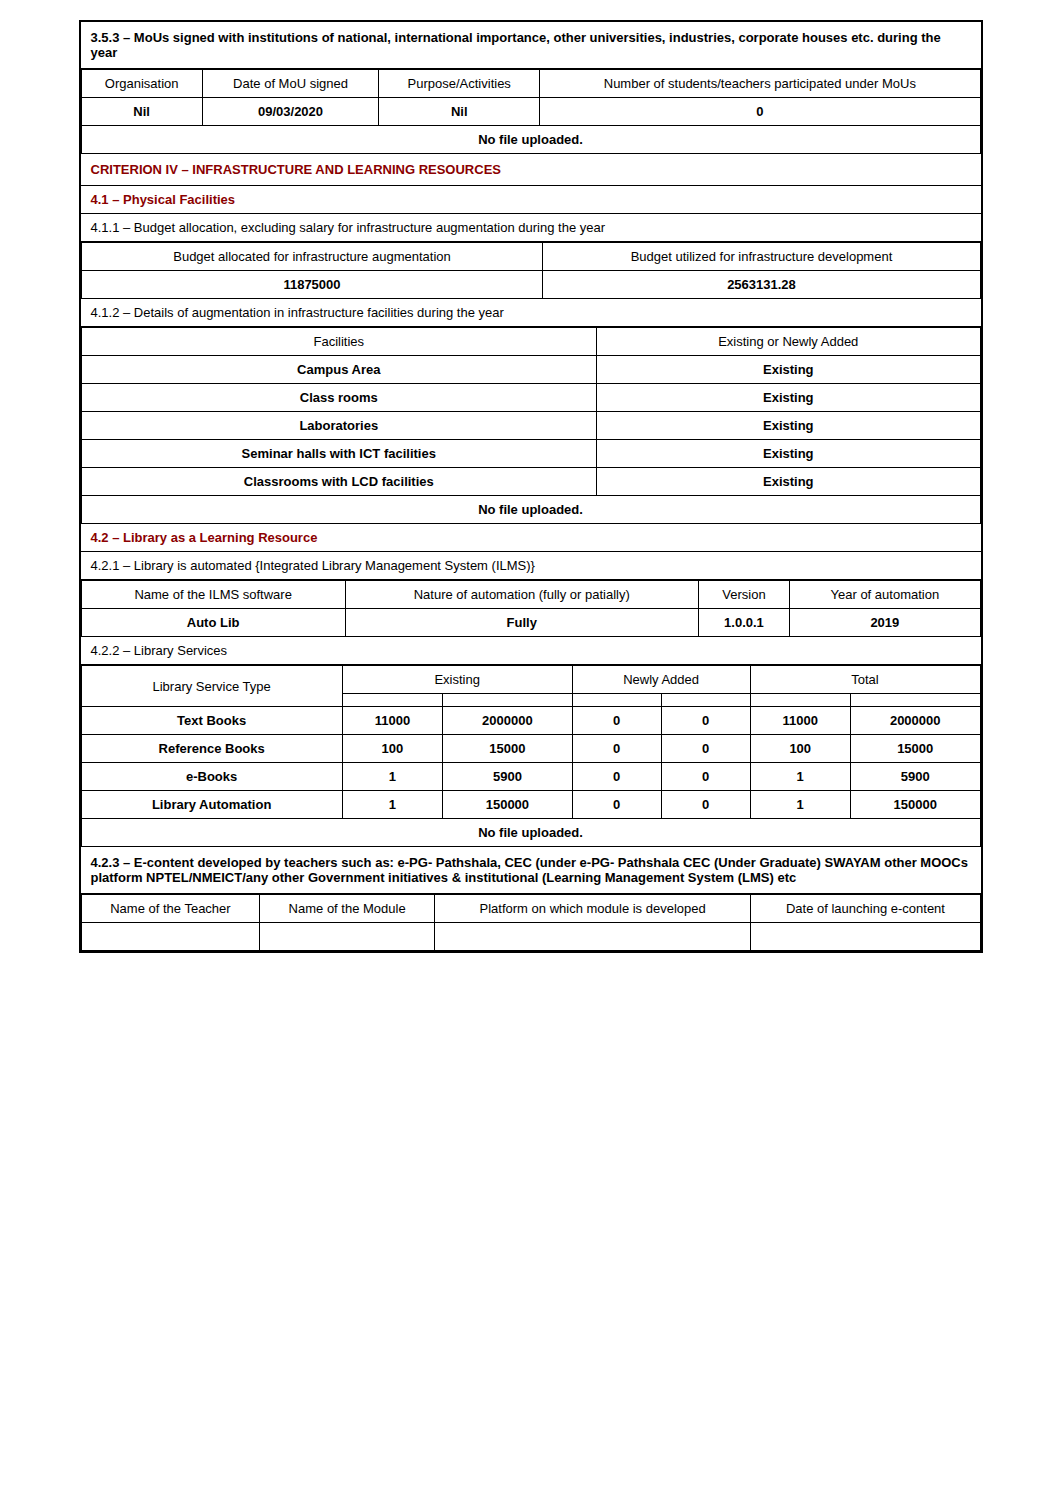3.5.3 – MoUs signed with institutions of national, international importance, other universities, industries, corporate houses etc. during the year
| Organisation | Date of MoU signed | Purpose/Activities | Number of students/teachers participated under MoUs |
| Nil | 09/03/2020 | Nil | 0 |
| No file uploaded. |
CRITERION IV – INFRASTRUCTURE AND LEARNING RESOURCES
4.1 – Physical Facilities
4.1.1 – Budget allocation, excluding salary for infrastructure augmentation during the year
| Budget allocated for infrastructure augmentation | Budget utilized for infrastructure development |
| 11875000 | 2563131.28 |
4.1.2 – Details of augmentation in infrastructure facilities during the year
| Facilities | Existing or Newly Added |
| Campus Area | Existing |
| Class rooms | Existing |
| Laboratories | Existing |
| Seminar halls with ICT facilities | Existing |
| Classrooms with LCD facilities | Existing |
| No file uploaded. |
4.2 – Library as a Learning Resource
4.2.1 – Library is automated {Integrated Library Management System (ILMS)}
| Name of the ILMS software | Nature of automation (fully or patially) | Version | Year of automation |
| Auto Lib | Fully | 1.0.0.1 | 2019 |
4.2.2 – Library Services
| Library Service Type | Existing | Newly Added | Total |
| Text Books | 11000 | 2000000 | 0 | 0 | 11000 | 2000000 |
| Reference Books | 100 | 15000 | 0 | 0 | 100 | 15000 |
| e-Books | 1 | 5900 | 0 | 0 | 1 | 5900 |
| Library Automation | 1 | 150000 | 0 | 0 | 1 | 150000 |
| No file uploaded. |
4.2.3 – E-content developed by teachers such as: e-PG- Pathshala, CEC (under e-PG- Pathshala CEC (Under Graduate) SWAYAM other MOOCs platform NPTEL/NMEICT/any other Government initiatives & institutional (Learning Management System (LMS) etc
| Name of the Teacher | Name of the Module | Platform on which module is developed | Date of launching e-content |